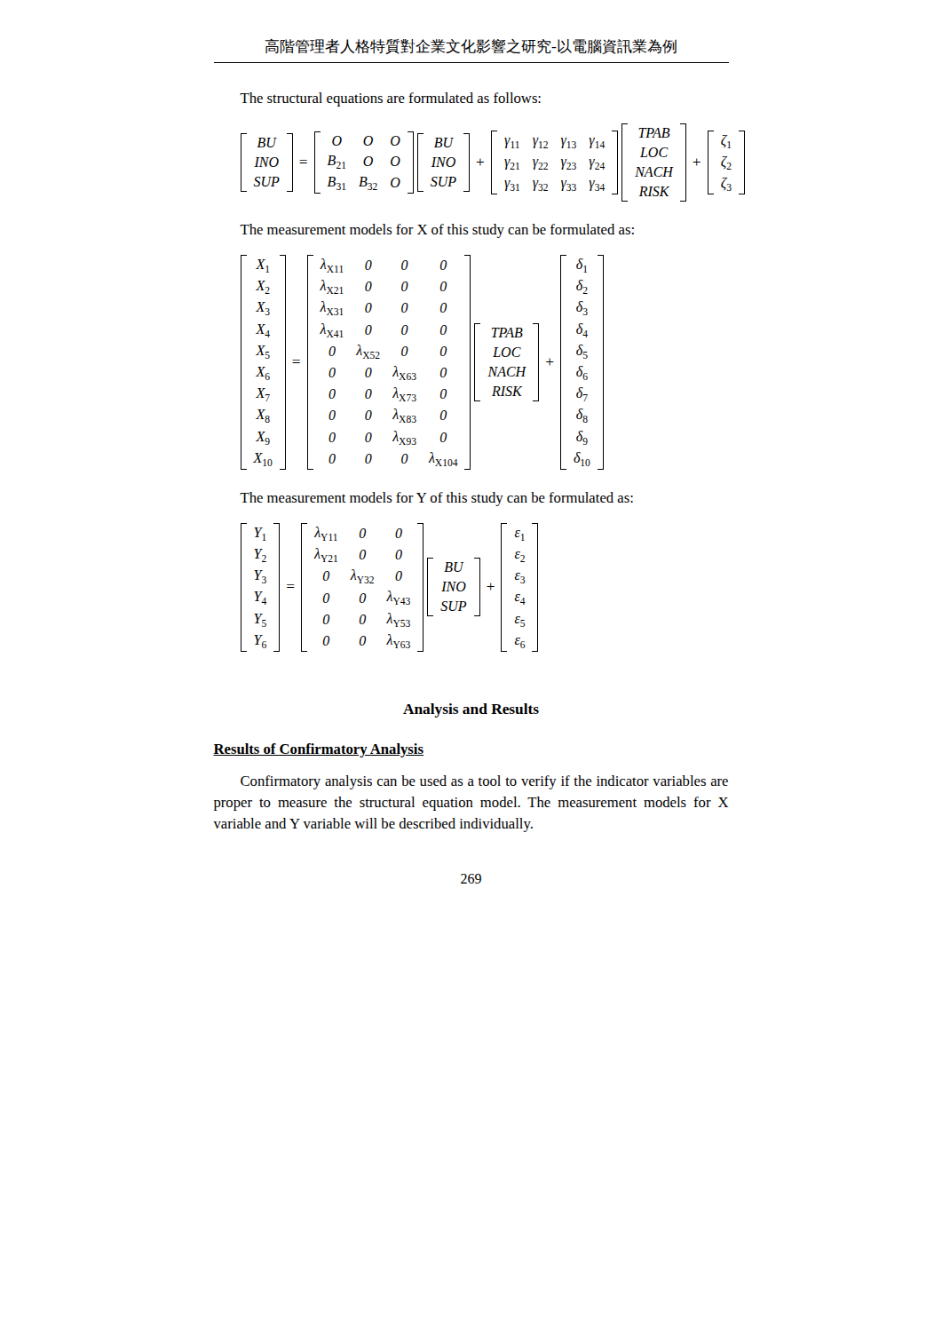高階管理者人格特質對企業文化影響之研究-以電腦資訊業為例
The structural equations are formulated as follows:
| BU |
| INO |
| SUP |
=
| O | O | O |
| B 21 | O | O |
| B 31 | B 32 | O |
| BU |
| INO |
| SUP |
+
| γ 11 | γ 12 | γ 13 | γ 14 |
| γ 21 | γ 22 | γ 23 | γ 24 |
| γ 31 | γ 32 | γ 33 | γ 34 |
| TPAB |
| LOC |
| NACH |
| RISK |
+
| ζ 1 |
| ζ 2 |
| ζ 3 |
The measurement models for X of this study can be formulated as:
| X 1 |
| X 2 |
| X 3 |
| X 4 |
| X 5 |
| X 6 |
| X 7 |
| X 8 |
| X 9 |
| X 10 |
=
| λ X11 | 0 | 0 | 0 |
| λ X21 | 0 | 0 | 0 |
| λ X31 | 0 | 0 | 0 |
| λ X41 | 0 | 0 | 0 |
| 0 | λ X52 | 0 | 0 |
| 0 | 0 | λ X63 | 0 |
| 0 | 0 | λ X73 | 0 |
| 0 | 0 | λ X83 | 0 |
| 0 | 0 | λ X93 | 0 |
| 0 | 0 | 0 | λ X104 |
| TPAB |
| LOC |
| NACH |
| RISK |
+
| δ 1 |
| δ 2 |
| δ 3 |
| δ 4 |
| δ 5 |
| δ 6 |
| δ 7 |
| δ 8 |
| δ 9 |
| δ 10 |
The measurement models for Y of this study can be formulated as:
| Y 1 |
| Y 2 |
| Y 3 |
| Y 4 |
| Y 5 |
| Y 6 |
=
| λ Y11 | 0 | 0 |
| λ Y21 | 0 | 0 |
| 0 | λ Y32 | 0 |
| 0 | 0 | λ Y43 |
| 0 | 0 | λ Y53 |
| 0 | 0 | λ Y63 |
| BU |
| INO |
| SUP |
+
| ε 1 |
| ε 2 |
| ε 3 |
| ε 4 |
| ε 5 |
| ε 6 |
Analysis and Results
Results of Confirmatory Analysis
Confirmatory analysis can be used as a tool to verify if the indicator variables are proper to measure the structural equation model. The measurement models for X variable and Y variable will be described individually.
269